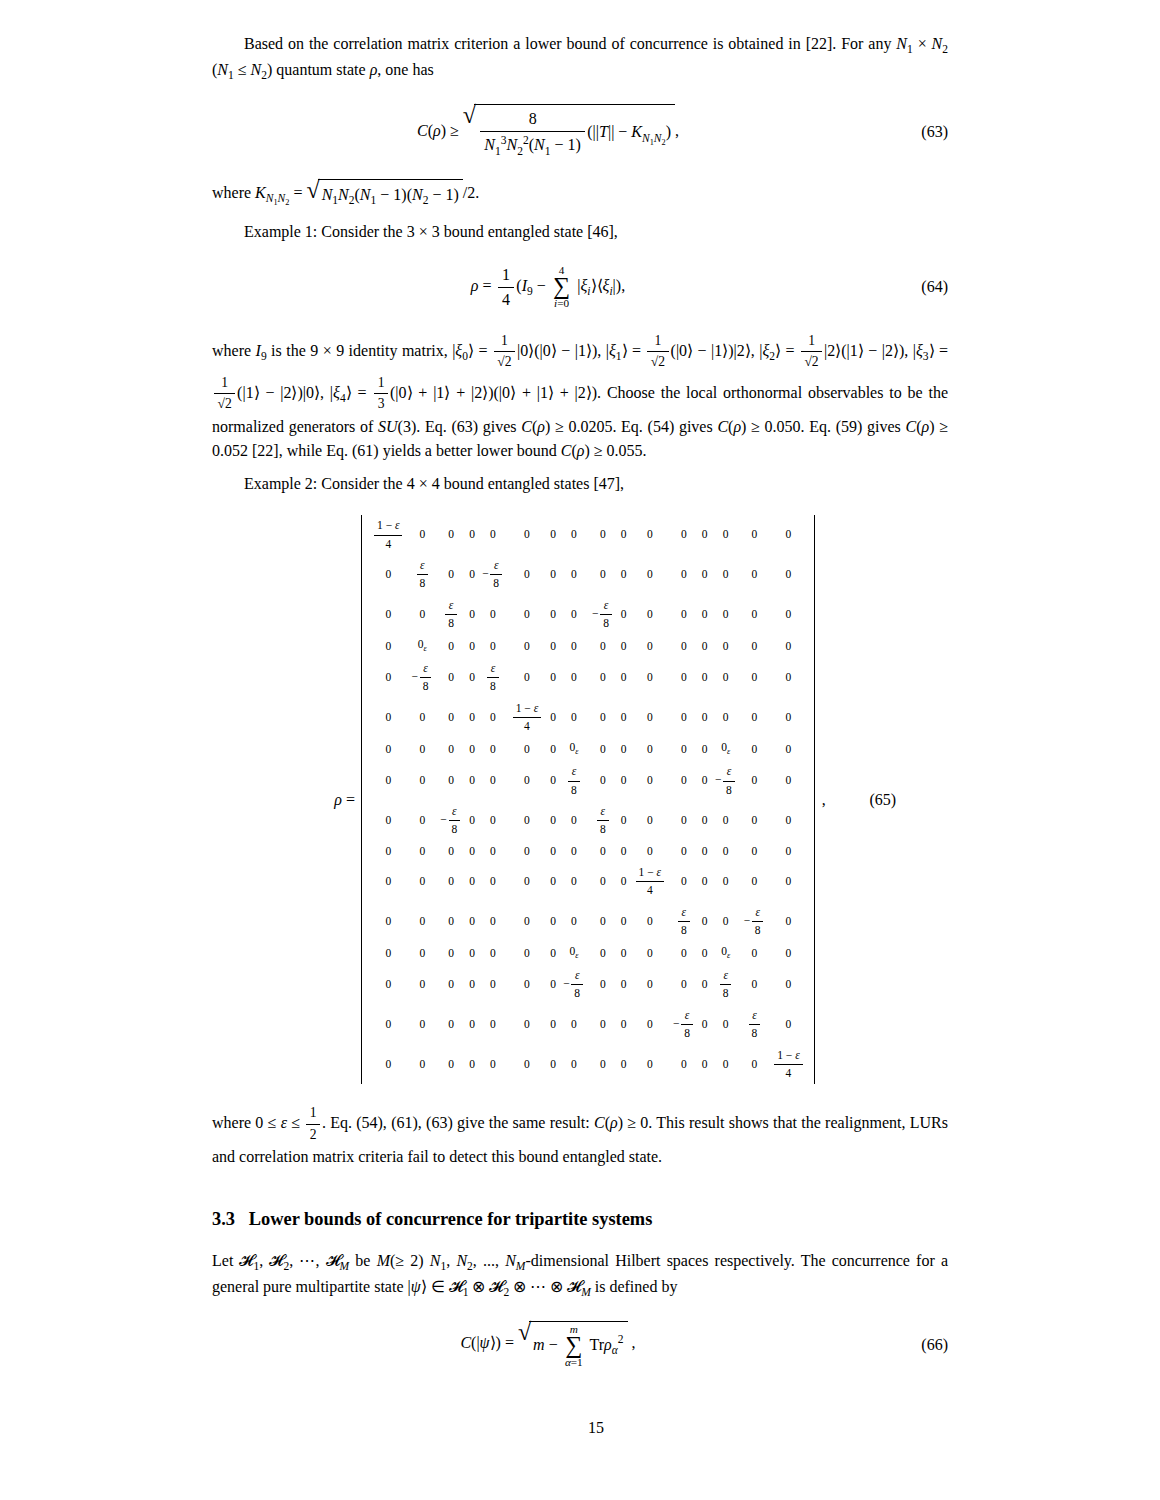Based on the correlation matrix criterion a lower bound of concurrence is obtained in [22]. For any N1 × N2 (N1 ≤ N2) quantum state ρ, one has
C(ρ) ≥ 8 N13N22(N1 − 1)(||T|| − KN1N2),
(63)
where KN1N2 = N1N2(N1 − 1)(N2 − 1)/2.
Example 1: Consider the 3 × 3 bound entangled state [46],
ρ = 14(I9 − 4∑i=0 |ξi⟩⟨ξi|),
(64)
where I9 is the 9 × 9 identity matrix, |ξ0⟩ = 1√2|0⟩(|0⟩ − |1⟩), |ξ1⟩ = 1√2(|0⟩ − |1⟩)|2⟩, |ξ2⟩ = 1√2|2⟩(|1⟩ − |2⟩), |ξ3⟩ = 1√2(|1⟩ − |2⟩)|0⟩, |ξ4⟩ = 13(|0⟩ + |1⟩ + |2⟩)(|0⟩ + |1⟩ + |2⟩). Choose the local orthonormal observables to be the normalized generators of SU(3). Eq. (63) gives C(ρ) ≥ 0.0205. Eq. (54) gives C(ρ) ≥ 0.050. Eq. (59) gives C(ρ) ≥ 0.052 [22], while Eq. (61) yields a better lower bound C(ρ) ≥ 0.055.
Example 2: Consider the 4 × 4 bound entangled states [47],
ρ =
| 1 − ε 4 | 0 | 0 | 0 | 0 | 0 | 0 | 0 | 0 | 0 | 0 | 0 | 0 | 0 | 0 | 0 |
| 0 | ε 8 | 0 | 0 | − ε 8 | 0 | 0 | 0 | 0 | 0 | 0 | 0 | 0 | 0 | 0 | 0 |
| 0 | 0 | ε 8 | 0 | 0 | 0 | 0 | 0 | − ε 8 | 0 | 0 | 0 | 0 | 0 | 0 | 0 |
| 0 | 0 ε | 0 | 0 | 0 | 0 | 0 | 0 | 0 | 0 | 0 | 0 | 0 | 0 | 0 | 0 |
| 0 | − ε 8 | 0 | 0 | ε 8 | 0 | 0 | 0 | 0 | 0 | 0 | 0 | 0 | 0 | 0 | 0 |
| 0 | 0 | 0 | 0 | 0 | 1 − ε 4 | 0 | 0 | 0 | 0 | 0 | 0 | 0 | 0 | 0 | 0 |
| 0 | 0 | 0 | 0 | 0 | 0 | 0 | 0 ε | 0 | 0 | 0 | 0 | 0 | 0 ε | 0 | 0 |
| 0 | 0 | 0 | 0 | 0 | 0 | 0 | ε 8 | 0 | 0 | 0 | 0 | 0 | − ε 8 | 0 | 0 |
| 0 | 0 | − ε 8 | 0 | 0 | 0 | 0 | 0 | ε 8 | 0 | 0 | 0 | 0 | 0 | 0 | 0 |
| 0 | 0 | 0 | 0 | 0 | 0 | 0 | 0 | 0 | 0 | 0 | 0 | 0 | 0 | 0 | 0 |
| 0 | 0 | 0 | 0 | 0 | 0 | 0 | 0 | 0 | 0 | 1 − ε 4 | 0 | 0 | 0 | 0 | 0 |
| 0 | 0 | 0 | 0 | 0 | 0 | 0 | 0 | 0 | 0 | 0 | ε 8 | 0 | 0 | − ε 8 | 0 |
| 0 | 0 | 0 | 0 | 0 | 0 | 0 | 0 ε | 0 | 0 | 0 | 0 | 0 | 0 ε | 0 | 0 |
| 0 | 0 | 0 | 0 | 0 | 0 | 0 | − ε 8 | 0 | 0 | 0 | 0 | 0 | ε 8 | 0 | 0 |
| 0 | 0 | 0 | 0 | 0 | 0 | 0 | 0 | 0 | 0 | 0 | − ε 8 | 0 | 0 | ε 8 | 0 |
| 0 | 0 | 0 | 0 | 0 | 0 | 0 | 0 | 0 | 0 | 0 | 0 | 0 | 0 | 0 | 1 − ε 4 |
,
(65)
where 0 ≤ ε ≤ 12. Eq. (54), (61), (63) give the same result: C(ρ) ≥ 0. This result shows that the realignment, LURs and correlation matrix criteria fail to detect this bound entangled state.
3.3 Lower bounds of concurrence for tripartite systems
Let 𝓗1, 𝓗2, ⋯, 𝓗M be M(≥ 2) N1, N2, ..., NM-dimensional Hilbert spaces respectively. The concurrence for a general pure multipartite state |ψ⟩ ∈ 𝓗1 ⊗ 𝓗2 ⊗ ⋯ ⊗ 𝓗M is defined by
C(|ψ⟩) = m − m∑α=1 Trρα2 ,
(66)
15